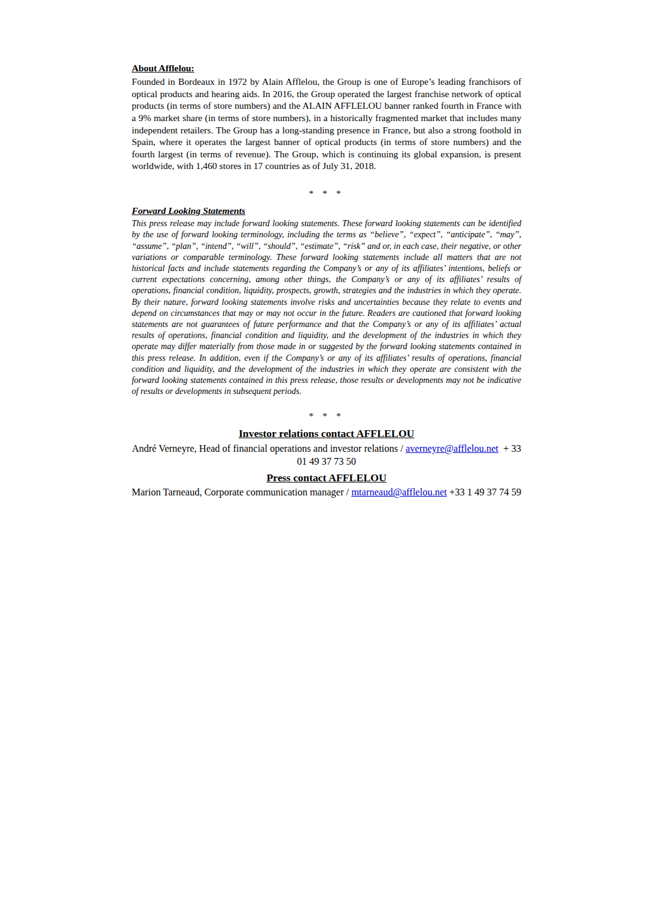About Afflelou:
Founded in Bordeaux in 1972 by Alain Afflelou, the Group is one of Europe’s leading franchisors of optical products and hearing aids. In 2016, the Group operated the largest franchise network of optical products (in terms of store numbers) and the ALAIN AFFLELOU banner ranked fourth in France with a 9% market share (in terms of store numbers), in a historically fragmented market that includes many independent retailers. The Group has a long-standing presence in France, but also a strong foothold in Spain, where it operates the largest banner of optical products (in terms of store numbers) and the fourth largest (in terms of revenue). The Group, which is continuing its global expansion, is present worldwide, with 1,460 stores in 17 countries as of July 31, 2018.
* * *
Forward Looking Statements
This press release may include forward looking statements. These forward looking statements can be identified by the use of forward looking terminology, including the terms as “believe”, “expect”, “anticipate”, “may”, “assume”, “plan”, “intend”, “will”, “should”, “estimate”, “risk” and or, in each case, their negative, or other variations or comparable terminology. These forward looking statements include all matters that are not historical facts and include statements regarding the Company’s or any of its affiliates’ intentions, beliefs or current expectations concerning, among other things, the Company’s or any of its affiliates’ results of operations, financial condition, liquidity, prospects, growth, strategies and the industries in which they operate. By their nature, forward looking statements involve risks and uncertainties because they relate to events and depend on circumstances that may or may not occur in the future. Readers are cautioned that forward looking statements are not guarantees of future performance and that the Company’s or any of its affiliates’ actual results of operations, financial condition and liquidity, and the development of the industries in which they operate may differ materially from those made in or suggested by the forward looking statements contained in this press release. In addition, even if the Company’s or any of its affiliates’ results of operations, financial condition and liquidity, and the development of the industries in which they operate are consistent with the forward looking statements contained in this press release, those results or developments may not be indicative of results or developments in subsequent periods.
* * *
Investor relations contact AFFLELOU
André Verneyre, Head of financial operations and investor relations / averneyre@afflelou.net + 33 01 49 37 73 50
Press contact AFFLELOU
Marion Tarneaud, Corporate communication manager / mtarneaud@afflelou.net +33 1 49 37 74 59